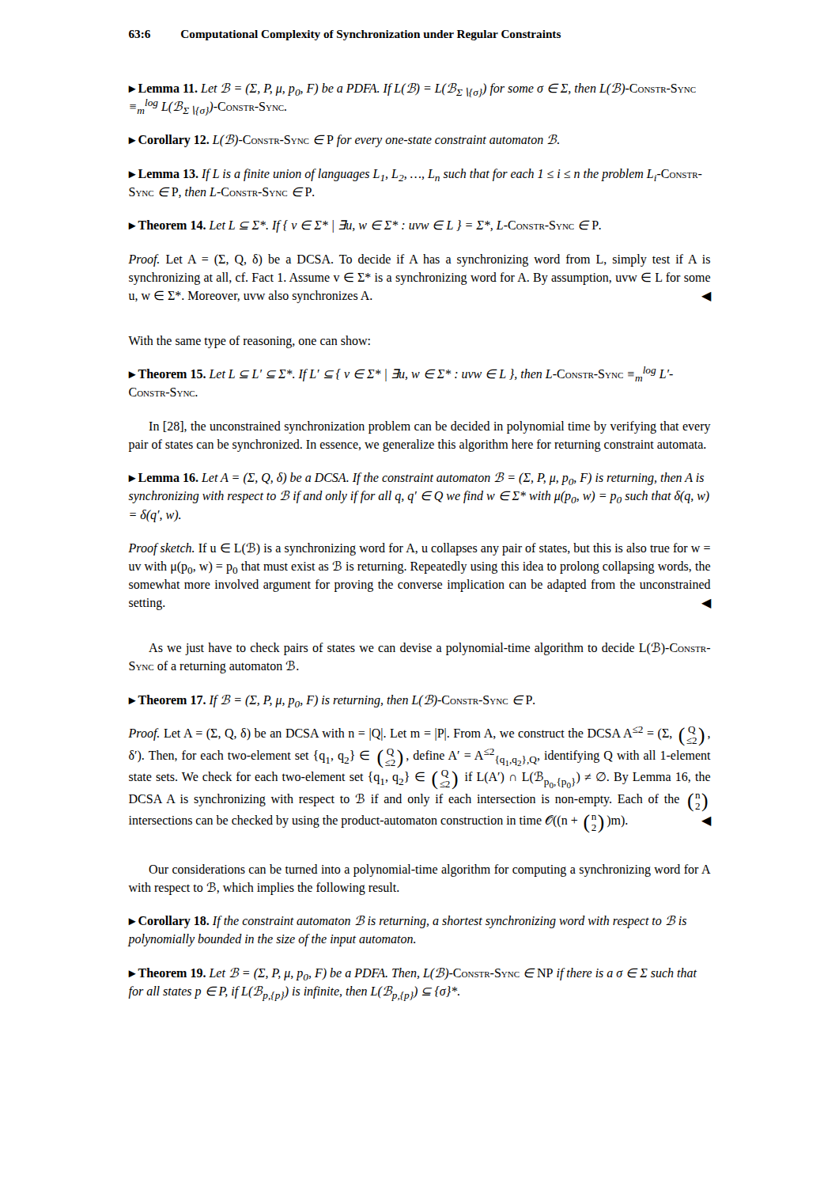63:6 Computational Complexity of Synchronization under Regular Constraints
▸ Lemma 11. Let ℬ = (Σ, P, μ, p0, F) be a PDFA. If L(ℬ) = L(ℬΣ∖{σ}) for some σ ∈ Σ, then L(ℬ)-Constr-Sync ≡mlog L(ℬΣ∖{σ})-Constr-Sync.
▸ Corollary 12. L(ℬ)-Constr-Sync ∈ P for every one-state constraint automaton ℬ.
▸ Lemma 13. If L is a finite union of languages L1, L2, …, Ln such that for each 1 ≤ i ≤ n the problem Li-Constr-Sync ∈ P, then L-Constr-Sync ∈ P.
▸ Theorem 14. Let L ⊆ Σ*. If { v ∈ Σ* | ∃u, w ∈ Σ* : uvw ∈ L } = Σ*, L-Constr-Sync ∈ P.
Proof. Let A = (Σ, Q, δ) be a DCSA. To decide if A has a synchronizing word from L, simply test if A is synchronizing at all, cf. Fact 1. Assume v ∈ Σ* is a synchronizing word for A. By assumption, uvw ∈ L for some u, w ∈ Σ*. Moreover, uvw also synchronizes A. ◀
With the same type of reasoning, one can show:
▸ Theorem 15. Let L ⊆ L′ ⊆ Σ*. If L′ ⊆ { v ∈ Σ* | ∃u, w ∈ Σ* : uvw ∈ L }, then L-Constr-Sync ≡mlog L′-Constr-Sync.
In [28], the unconstrained synchronization problem can be decided in polynomial time by verifying that every pair of states can be synchronized. In essence, we generalize this algorithm here for returning constraint automata.
▸ Lemma 16. Let A = (Σ, Q, δ) be a DCSA. If the constraint automaton ℬ = (Σ, P, μ, p0, F) is returning, then A is synchronizing with respect to ℬ if and only if for all q, q′ ∈ Q we find w ∈ Σ* with μ(p0, w) = p0 such that δ(q, w) = δ(q′, w).
Proof sketch. If u ∈ L(ℬ) is a synchronizing word for A, u collapses any pair of states, but this is also true for w = uv with μ(p0, w) = p0 that must exist as ℬ is returning. Repeatedly using this idea to prolong collapsing words, the somewhat more involved argument for proving the converse implication can be adapted from the unconstrained setting. ◀
As we just have to check pairs of states we can devise a polynomial-time algorithm to decide L(ℬ)-Constr-Sync of a returning automaton ℬ.
▸ Theorem 17. If ℬ = (Σ, P, μ, p0, F) is returning, then L(ℬ)-Constr-Sync ∈ P.
Proof. Let A = (Σ, Q, δ) be an DCSA with n = |Q|. Let m = |P|. From A, we construct the DCSA A≤2 = (Σ, (Q≤2), δ′). Then, for each two-element set {q1, q2} ∈ (Q≤2), define A′ = A≤2{q1,q2},Q, identifying Q with all 1-element state sets. We check for each two-element set {q1, q2} ∈ (Q≤2) if L(A′) ∩ L(ℬp0,{p0}) ≠ ∅. By Lemma 16, the DCSA A is synchronizing with respect to ℬ if and only if each intersection is non-empty. Each of the (n 2) intersections can be checked by using the product-automaton construction in time 𝒪((n + (n 2))m). ◀
Our considerations can be turned into a polynomial-time algorithm for computing a synchronizing word for A with respect to ℬ, which implies the following result.
▸ Corollary 18. If the constraint automaton ℬ is returning, a shortest synchronizing word with respect to ℬ is polynomially bounded in the size of the input automaton.
▸ Theorem 19. Let ℬ = (Σ, P, μ, p0, F) be a PDFA. Then, L(ℬ)-Constr-Sync ∈ NP if there is a σ ∈ Σ such that for all states p ∈ P, if L(ℬp,{p}) is infinite, then L(ℬp,{p}) ⊆ {σ}*.